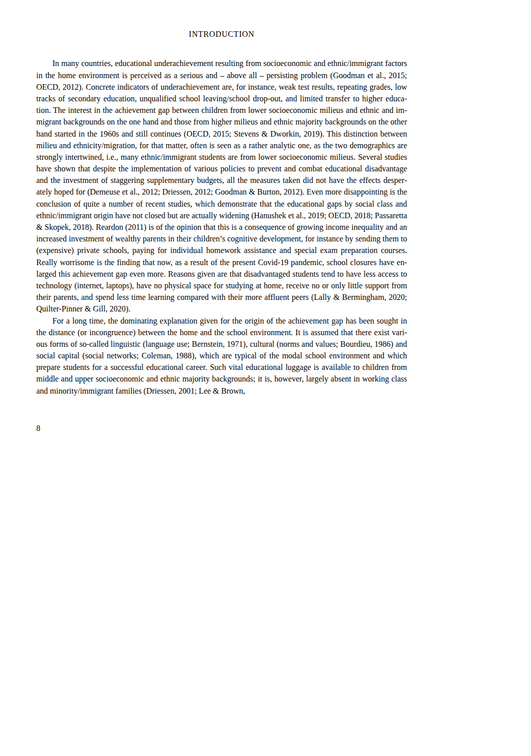INTRODUCTION
In many countries, educational underachievement resulting from socioeconomic and ethnic/immigrant factors in the home environment is perceived as a serious and – above all – persisting problem (Goodman et al., 2015; OECD, 2012). Concrete indicators of underachievement are, for instance, weak test results, repeating grades, low tracks of secondary education, unqualified school leaving/school drop-out, and limited transfer to higher education. The interest in the achievement gap between children from lower socioeconomic milieus and ethnic and immigrant backgrounds on the one hand and those from higher milieus and ethnic majority backgrounds on the other hand started in the 1960s and still continues (OECD, 2015; Stevens & Dworkin, 2019). This distinction between milieu and ethnicity/migration, for that matter, often is seen as a rather analytic one, as the two demographics are strongly intertwined, i.e., many ethnic/immigrant students are from lower socioeconomic milieus. Several studies have shown that despite the implementation of various policies to prevent and combat educational disadvantage and the investment of staggering supplementary budgets, all the measures taken did not have the effects desperately hoped for (Demeuse et al., 2012; Driessen, 2012; Goodman & Burton, 2012). Even more disappointing is the conclusion of quite a number of recent studies, which demonstrate that the educational gaps by social class and ethnic/immigrant origin have not closed but are actually widening (Hanushek et al., 2019; OECD, 2018; Passaretta & Skopek, 2018). Reardon (2011) is of the opinion that this is a consequence of growing income inequality and an increased investment of wealthy parents in their children’s cognitive development, for instance by sending them to (expensive) private schools, paying for individual homework assistance and special exam preparation courses. Really worrisome is the finding that now, as a result of the present Covid-19 pandemic, school closures have enlarged this achievement gap even more. Reasons given are that disadvantaged students tend to have less access to technology (internet, laptops), have no physical space for studying at home, receive no or only little support from their parents, and spend less time learning compared with their more affluent peers (Lally & Bermingham, 2020; Quilter-Pinner & Gill, 2020).
For a long time, the dominating explanation given for the origin of the achievement gap has been sought in the distance (or incongruence) between the home and the school environment. It is assumed that there exist various forms of so-called linguistic (language use; Bernstein, 1971), cultural (norms and values; Bourdieu, 1986) and social capital (social networks; Coleman, 1988), which are typical of the modal school environment and which prepare students for a successful educational career. Such vital educational luggage is available to children from middle and upper socioeconomic and ethnic majority backgrounds; it is, however, largely absent in working class and minority/immigrant families (Driessen, 2001; Lee & Brown,
8